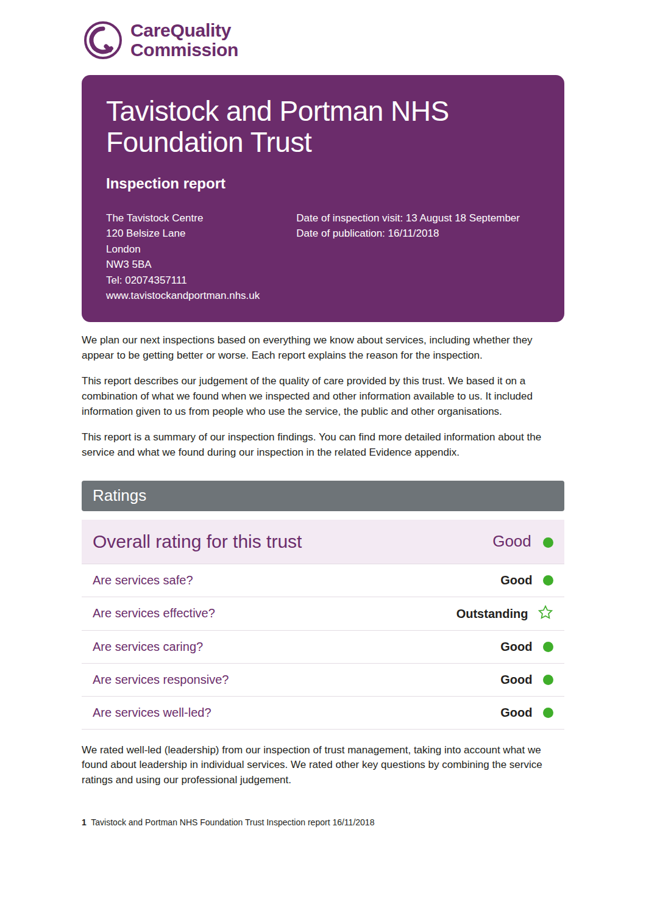CareQuality Commission
Tavistock and Portman NHS
Foundation Trust
Inspection report
The Tavistock Centre
120 Belsize Lane
London
NW3 5BA
Tel: 02074357111
www.tavistockandportman.nhs.uk
Date of inspection visit: 13 August 18 September
Date of publication: 16/11/2018
We plan our next inspections based on everything we know about services, including whether they appear to be getting better or worse. Each report explains the reason for the inspection.
This report describes our judgement of the quality of care provided by this trust. We based it on a combination of what we found when we inspected and other information available to us. It included information given to us from people who use the service, the public and other organisations.
This report is a summary of our inspection findings. You can find more detailed information about the service and what we found during our inspection in the related Evidence appendix.
Ratings
| Overall rating for this trust | Good |
| Are services safe? | Good |
| Are services effective? | Outstanding |
| Are services caring? | Good |
| Are services responsive? | Good |
| Are services well-led? | Good |
We rated well-led (leadership) from our inspection of trust management, taking into account what we found about leadership in individual services. We rated other key questions by combining the service ratings and using our professional judgement.
1 Tavistock and Portman NHS Foundation Trust Inspection report 16/11/2018